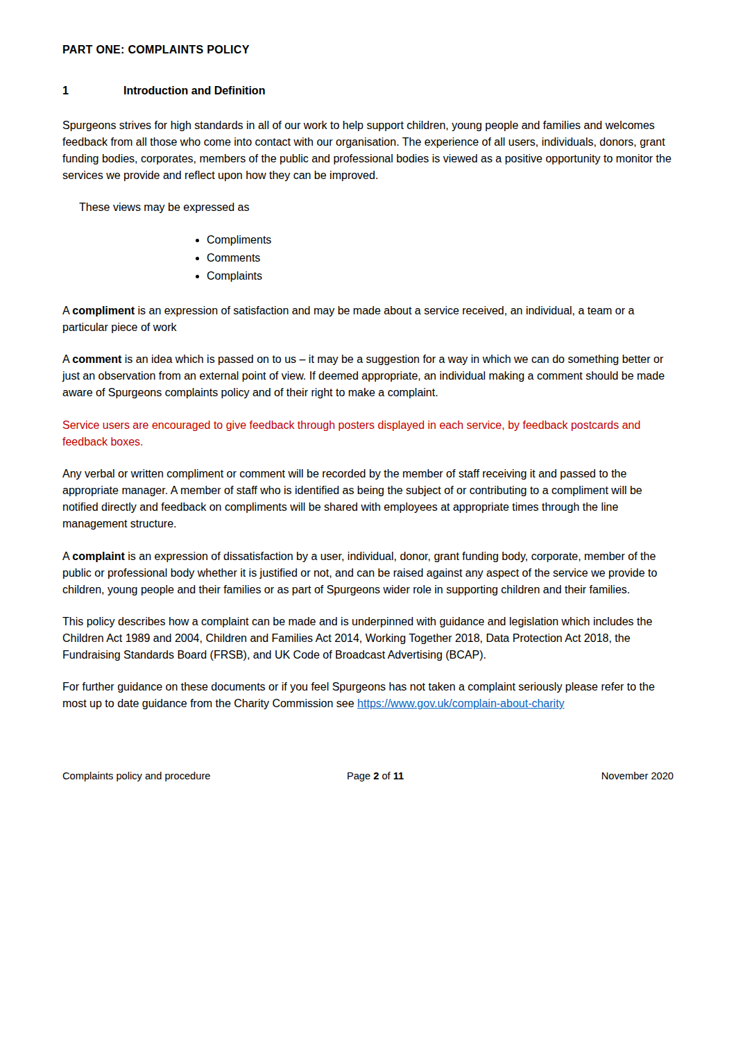PART ONE: COMPLAINTS POLICY
1 Introduction and Definition
Spurgeons strives for high standards in all of our work to help support children, young people and families and welcomes feedback from all those who come into contact with our organisation. The experience of all users, individuals, donors, grant funding bodies, corporates, members of the public and professional bodies is viewed as a positive opportunity to monitor the services we provide and reflect upon how they can be improved.
These views may be expressed as
Compliments
Comments
Complaints
A compliment is an expression of satisfaction and may be made about a service received, an individual, a team or a particular piece of work
A comment is an idea which is passed on to us – it may be a suggestion for a way in which we can do something better or just an observation from an external point of view. If deemed appropriate, an individual making a comment should be made aware of Spurgeons complaints policy and of their right to make a complaint.
Service users are encouraged to give feedback through posters displayed in each service, by feedback postcards and feedback boxes.
Any verbal or written compliment or comment will be recorded by the member of staff receiving it and passed to the appropriate manager. A member of staff who is identified as being the subject of or contributing to a compliment will be notified directly and feedback on compliments will be shared with employees at appropriate times through the line management structure.
A complaint is an expression of dissatisfaction by a user, individual, donor, grant funding body, corporate, member of the public or professional body whether it is justified or not, and can be raised against any aspect of the service we provide to children, young people and their families or as part of Spurgeons wider role in supporting children and their families.
This policy describes how a complaint can be made and is underpinned with guidance and legislation which includes the Children Act 1989 and 2004, Children and Families Act 2014, Working Together 2018, Data Protection Act 2018, the Fundraising Standards Board (FRSB), and UK Code of Broadcast Advertising (BCAP).
For further guidance on these documents or if you feel Spurgeons has not taken a complaint seriously please refer to the most up to date guidance from the Charity Commission see https://www.gov.uk/complain-about-charity
Complaints policy and procedure
Page 2 of 11
November 2020